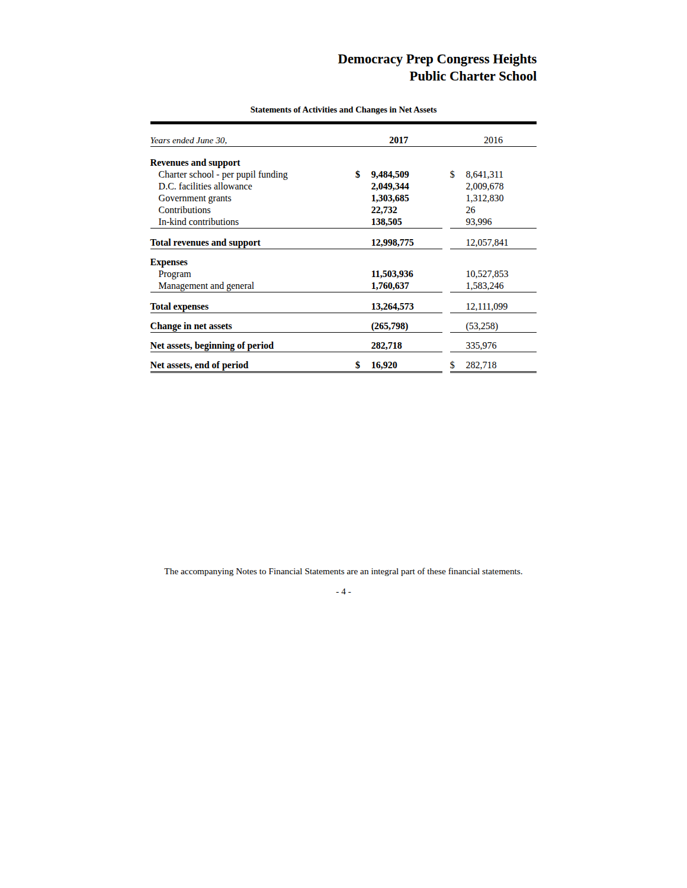Democracy Prep Congress Heights
Public Charter School
Statements of Activities and Changes in Net Assets
| Years ended June 30, | 2017 | | 2016 |
| Revenues and support | |
| Charter school - per pupil funding | $ | 9,484,509 | | $ | 8,641,311 |
| D.C. facilities allowance | | 2,049,344 | | | 2,009,678 |
| Government grants | | 1,303,685 | | | 1,312,830 |
| Contributions | | 22,732 | | | 26 |
| In-kind contributions | | 138,505 | | | 93,996 |
| Total revenues and support | | 12,998,775 | | | 12,057,841 |
| Expenses | |
| Program | | 11,503,936 | | | 10,527,853 |
| Management and general | | 1,760,637 | | | 1,583,246 |
| Total expenses | | 13,264,573 | | | 12,111,099 |
| Change in net assets | | (265,798) | | | (53,258) |
| Net assets, beginning of period | | 282,718 | | | 335,976 |
| Net assets, end of period | $ | 16,920 | | $ | 282,718 |
The accompanying Notes to Financial Statements are an integral part of these financial statements.
- 4 -